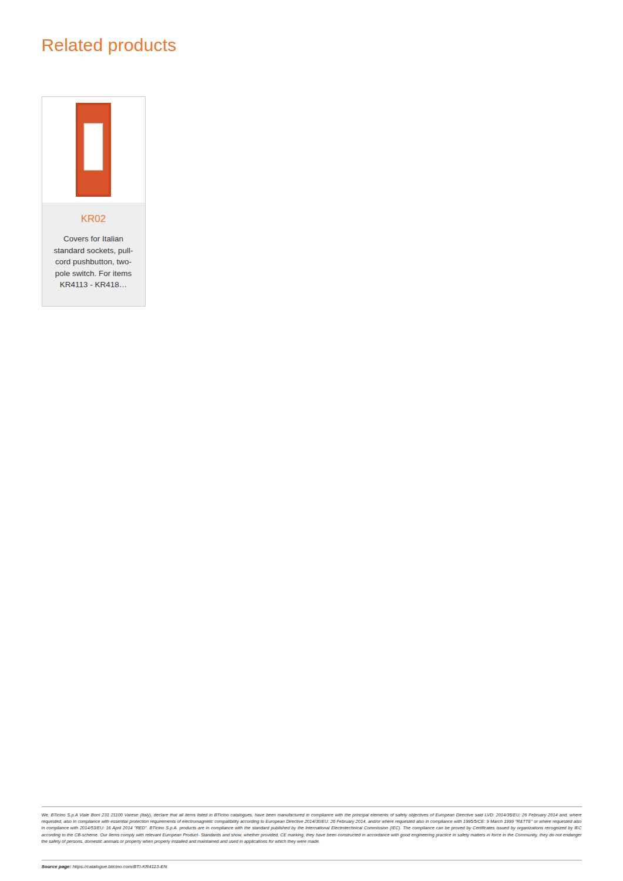Related products
KR02
Covers for Italian standard sockets, pull-cord pushbutton, two-pole switch. For items KR4113 - KR418…
We, BTicino S.p.A Viale Borri 231 21100 Varese (Italy), declare that all items listed in BTicino catalogues, have been manufactured in compliance with the principal elements of safety objectives of European Directive said LVD: 2014/35/EU: 26 February 2014 and, where requested, also in compliance with essential protection requirements of electromagnetic compatibility according to European Directive 2014/30/EU: 26 February 2014, and/or where requested also in compliance with 1995/5/CE: 9 March 1999 "R&TTE" or where requested also in compliance with 2014/53/EU: 16 April 2014 "RED". BTicino S.p.A. products are in compliance with the standard published by the International Electrotechnical Commission (IEC). The compliance can be proved by Certificates issued by organizations recognized by IEC according to the CB-scheme. Our items comply with relevant European Product- Standards and show, whether provided, CE marking, they have been constructed in accordance with good engineering practice in safety matters in force in the Community, they do not endanger the safety of persons, domestic animals or property when properly installed and maintained and used in applications for which they were made.
Source page: https://catalogue.bticino.com/BTI-KR4113-EN